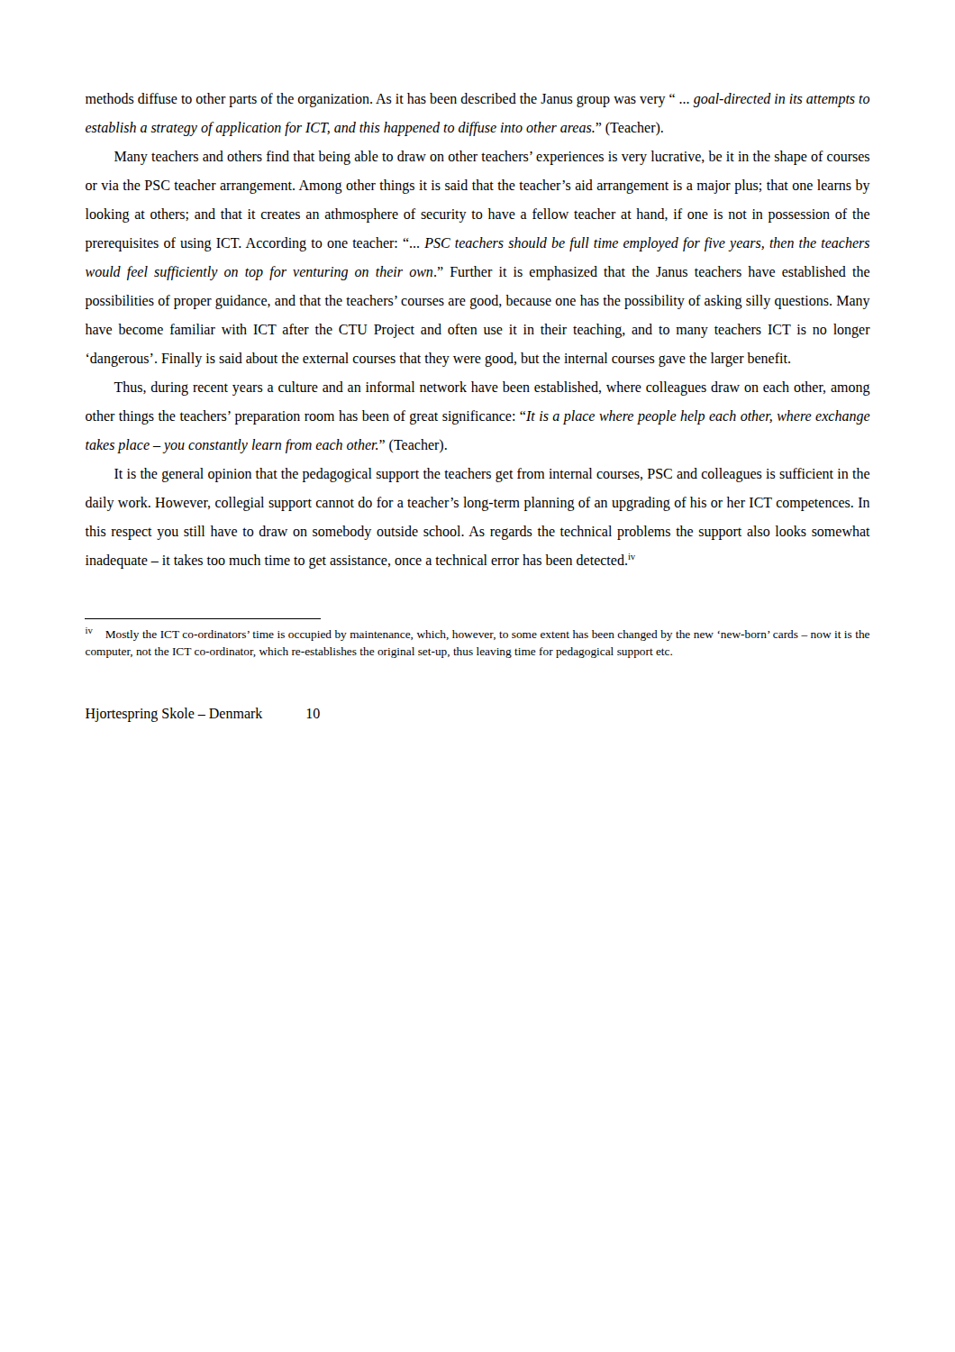methods diffuse to other parts of the organization. As it has been described the Janus group was very “ ... goal-directed in its attempts to establish a strategy of application for ICT, and this happened to diffuse into other areas.” (Teacher).
Many teachers and others find that being able to draw on other teachers’ experiences is very lucrative, be it in the shape of courses or via the PSC teacher arrangement. Among other things it is said that the teacher’s aid arrangement is a major plus; that one learns by looking at others; and that it creates an athmosphere of security to have a fellow teacher at hand, if one is not in possession of the prerequisites of using ICT. According to one teacher: “... PSC teachers should be full time employed for five years, then the teachers would feel sufficiently on top for venturing on their own.” Further it is emphasized that the Janus teachers have established the possibilities of proper guidance, and that the teachers’ courses are good, because one has the possibility of asking silly questions. Many have become familiar with ICT after the CTU Project and often use it in their teaching, and to many teachers ICT is no longer ‘dangerous’. Finally is said about the external courses that they were good, but the internal courses gave the larger benefit.
Thus, during recent years a culture and an informal network have been established, where colleagues draw on each other, among other things the teachers’ preparation room has been of great significance: “It is a place where people help each other, where exchange takes place – you constantly learn from each other.” (Teacher).
It is the general opinion that the pedagogical support the teachers get from internal courses, PSC and colleagues is sufficient in the daily work. However, collegial support cannot do for a teacher’s long-term planning of an upgrading of his or her ICT competences. In this respect you still have to draw on somebody outside school. As regards the technical problems the support also looks somewhat inadequate – it takes too much time to get assistance, once a technical error has been detected.iv
iv Mostly the ICT co-ordinators’ time is occupied by maintenance, which, however, to some extent has been changed by the new ‘new-born’ cards – now it is the computer, not the ICT co-ordinator, which re-establishes the original set-up, thus leaving time for pedagogical support etc.
Hjortespring Skole – Denmark10